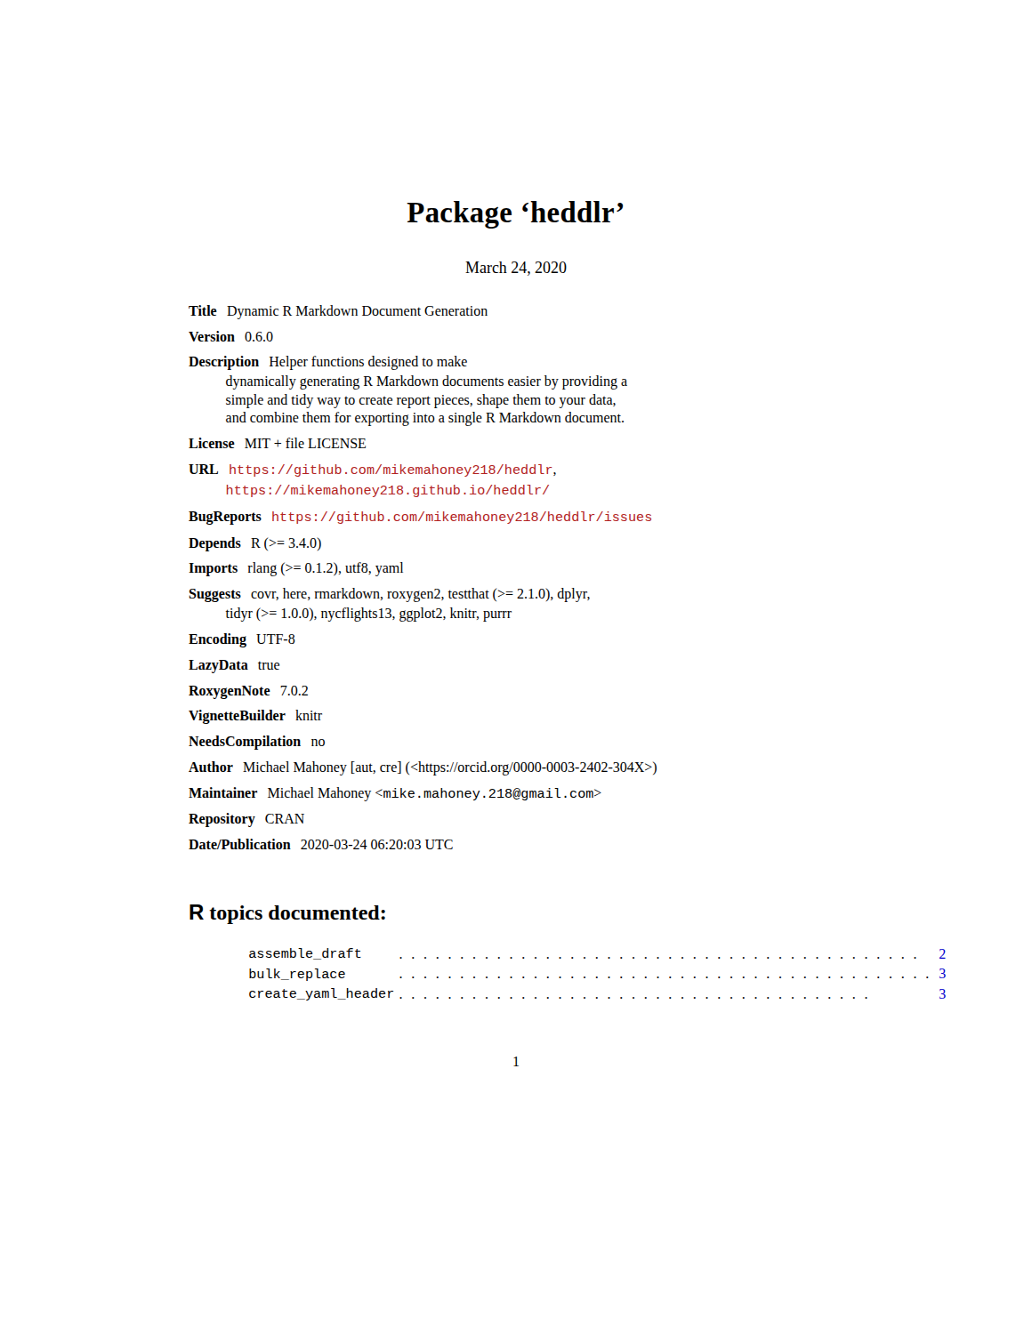Package ‘heddlr’
March 24, 2020
Title
Dynamic R Markdown Document Generation
Version
0.6.0
Description
Helper functions designed to make
dynamically generating R Markdown documents easier by providing a
simple and tidy way to create report pieces, shape them to your data,
and combine them for exporting into a single R Markdown document.
License
MIT + file LICENSE
URL
https://github.com/mikemahoney218/heddlr,
https://mikemahoney218.github.io/heddlr/
BugReports
https://github.com/mikemahoney218/heddlr/issues
Depends
R (>= 3.4.0)
Imports
rlang (>= 0.1.2), utf8, yaml
Suggests
covr, here, rmarkdown, roxygen2, testthat (>= 2.1.0), dplyr,
tidyr (>= 1.0.0), nycflights13, ggplot2, knitr, purrr
Encoding
UTF-8
LazyData
true
RoxygenNote
7.0.2
VignetteBuilder
knitr
NeedsCompilation
no
Author
Michael Mahoney [aut, cre] (<https://orcid.org/0000-0003-2402-304X>)
Maintainer
Michael Mahoney <mike.mahoney.218@gmail.com>
Repository
CRAN
Date/Publication
2020-03-24 06:20:03 UTC
R topics documented:
| assemble_draft | . . . . . . . . . . . . . . . . . . . . . . . . . . . . . . . . . . . . . . . . . . . | 2 |
| bulk_replace | . . . . . . . . . . . . . . . . . . . . . . . . . . . . . . . . . . . . . . . . . . . . | 3 |
| create_yaml_header | . . . . . . . . . . . . . . . . . . . . . . . . . . . . . . . . . . . . . . . | 3 |
1